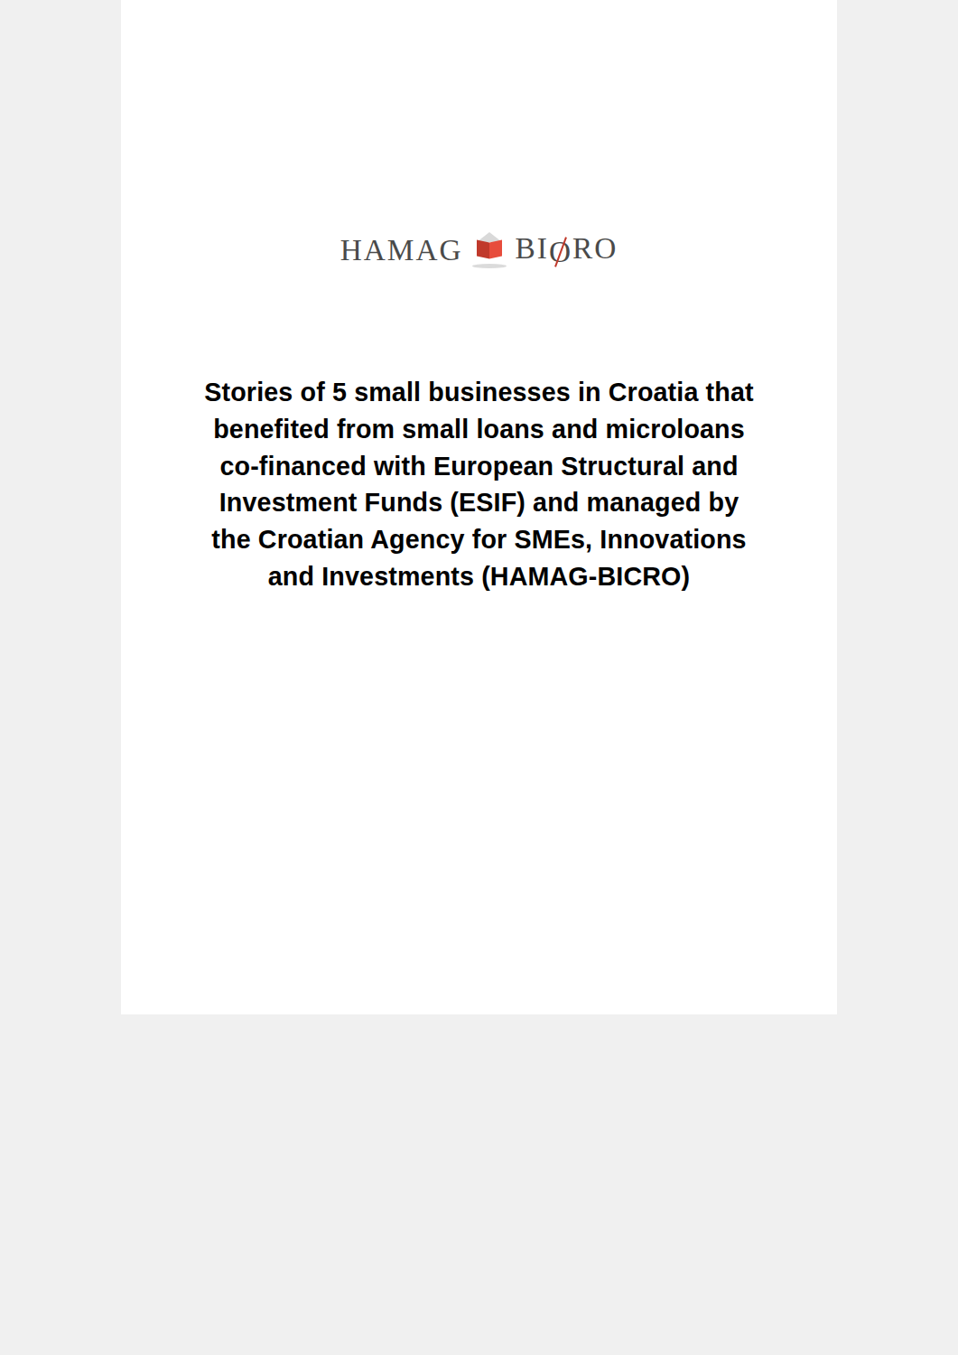HAMAG BIORO
Stories of 5 small businesses in Croatia that benefited from small loans and microloans co-financed with European Structural and Investment Funds (ESIF) and managed by the Croatian Agency for SMEs, Innovations and Investments (HAMAG-BICRO)